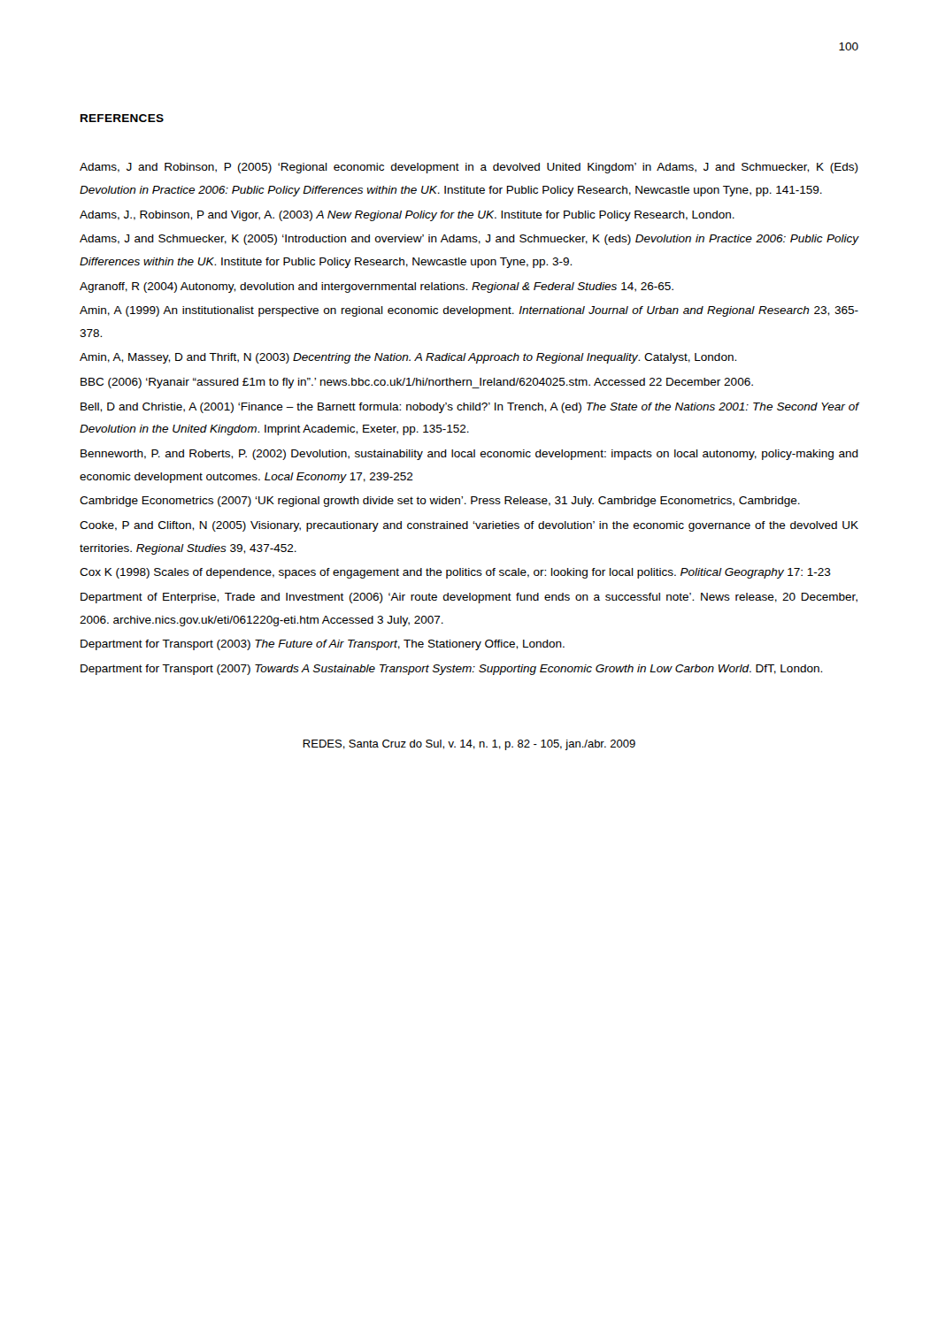100
REFERENCES
Adams, J and Robinson, P (2005) ‘Regional economic development in a devolved United Kingdom’ in Adams, J and Schmuecker, K (Eds) Devolution in Practice 2006: Public Policy Differences within the UK. Institute for Public Policy Research, Newcastle upon Tyne, pp. 141-159.
Adams, J., Robinson, P and Vigor, A. (2003) A New Regional Policy for the UK. Institute for Public Policy Research, London.
Adams, J and Schmuecker, K (2005) ‘Introduction and overview’ in Adams, J and Schmuecker, K (eds) Devolution in Practice 2006: Public Policy Differences within the UK. Institute for Public Policy Research, Newcastle upon Tyne, pp. 3-9.
Agranoff, R (2004) Autonomy, devolution and intergovernmental relations. Regional & Federal Studies 14, 26-65.
Amin, A (1999) An institutionalist perspective on regional economic development. International Journal of Urban and Regional Research 23, 365-378.
Amin, A, Massey, D and Thrift, N (2003) Decentring the Nation. A Radical Approach to Regional Inequality. Catalyst, London.
BBC (2006) ‘Ryanair “assured £1m to fly in”.’ news.bbc.co.uk/1/hi/northern_Ireland/6204025.stm. Accessed 22 December 2006.
Bell, D and Christie, A (2001) ‘Finance – the Barnett formula: nobody’s child?’ In Trench, A (ed) The State of the Nations 2001: The Second Year of Devolution in the United Kingdom. Imprint Academic, Exeter, pp. 135-152.
Benneworth, P. and Roberts, P. (2002) Devolution, sustainability and local economic development: impacts on local autonomy, policy-making and economic development outcomes. Local Economy 17, 239-252
Cambridge Econometrics (2007) ‘UK regional growth divide set to widen’. Press Release, 31 July. Cambridge Econometrics, Cambridge.
Cooke, P and Clifton, N (2005) Visionary, precautionary and constrained ‘varieties of devolution’ in the economic governance of the devolved UK territories. Regional Studies 39, 437-452.
Cox K (1998) Scales of dependence, spaces of engagement and the politics of scale, or: looking for local politics. Political Geography 17: 1-23
Department of Enterprise, Trade and Investment (2006) ‘Air route development fund ends on a successful note’. News release, 20 December, 2006. archive.nics.gov.uk/eti/061220g-eti.htm Accessed 3 July, 2007.
Department for Transport (2003) The Future of Air Transport, The Stationery Office, London.
Department for Transport (2007) Towards A Sustainable Transport System: Supporting Economic Growth in Low Carbon World. DfT, London.
REDES, Santa Cruz do Sul, v. 14, n. 1, p. 82 - 105, jan./abr. 2009